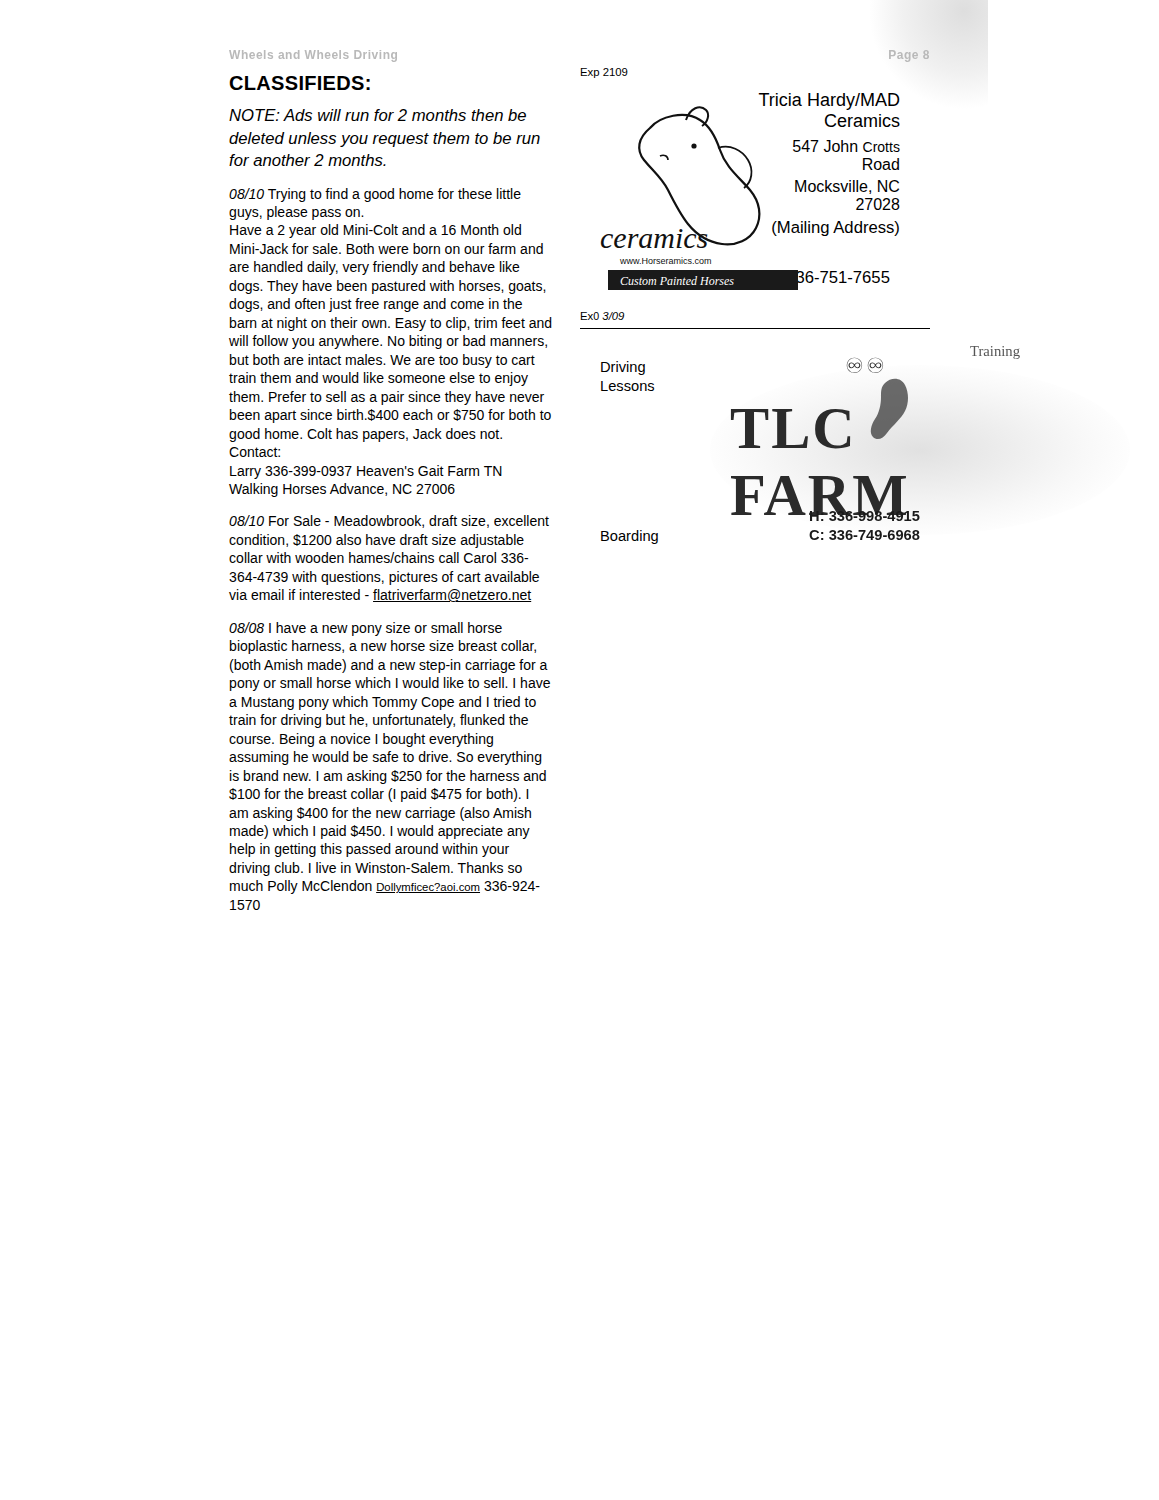Wheels and Wheels Driving Page 8
CLASSIFIEDS:
NOTE: Ads will run for 2 months then be deleted unless you request them to be run for another 2 months.
08/10 Trying to find a good home for these little guys, please pass on.
Have a 2 year old Mini-Colt and a 16 Month old Mini-Jack for sale. Both were born on our farm and are handled daily, very friendly and behave like dogs. They have been pastured with horses, goats, dogs, and often just free range and come in the barn at night on their own. Easy to clip, trim feet and will follow you anywhere. No biting or bad manners, but both are intact males. We are too busy to cart train them and would like someone else to enjoy them. Prefer to sell as a pair since they have never been apart since birth.$400 each or $750 for both to good home. Colt has papers, Jack does not. Contact:
Larry 336-399-0937 Heaven's Gait Farm TN Walking Horses Advance, NC 27006
08/10 For Sale - Meadowbrook, draft size, excellent condition, $1200 also have draft size adjustable collar with wooden hames/chains call Carol 336-364-4739 with questions, pictures of cart available via email if interested - flatriverfarm@netzero.net
08/08 I have a new pony size or small horse bioplastic harness, a new horse size breast collar, (both Amish made) and a new step-in carriage for a pony or small horse which I would like to sell. I have a Mustang pony which Tommy Cope and I tried to train for driving but he, unfortunately, flunked the course. Being a novice I bought everything assuming he would be safe to drive. So everything is brand new. I am asking $250 for the harness and $100 for the breast collar (I paid $475 for both). I am asking $400 for the new carriage (also Amish made) which I paid $450. I would appreciate any help in getting this passed around within your driving club. I live in Winston-Salem. Thanks so much Polly McClendon Dollymficec?aoi.com 336-924-1570
Exp 2109
ceramics www.Horseramics.com Custom Painted Horses
Tricia Hardy/MAD Ceramics
547 John Crotts Road
Mocksville, NC 27028
(Mailing Address)
336-751-7655
Ex0 3/09
Driving
Lessons
Boarding
Training
♾♾
TLC FARM
H: 336-998-4915
C: 336-749-6968